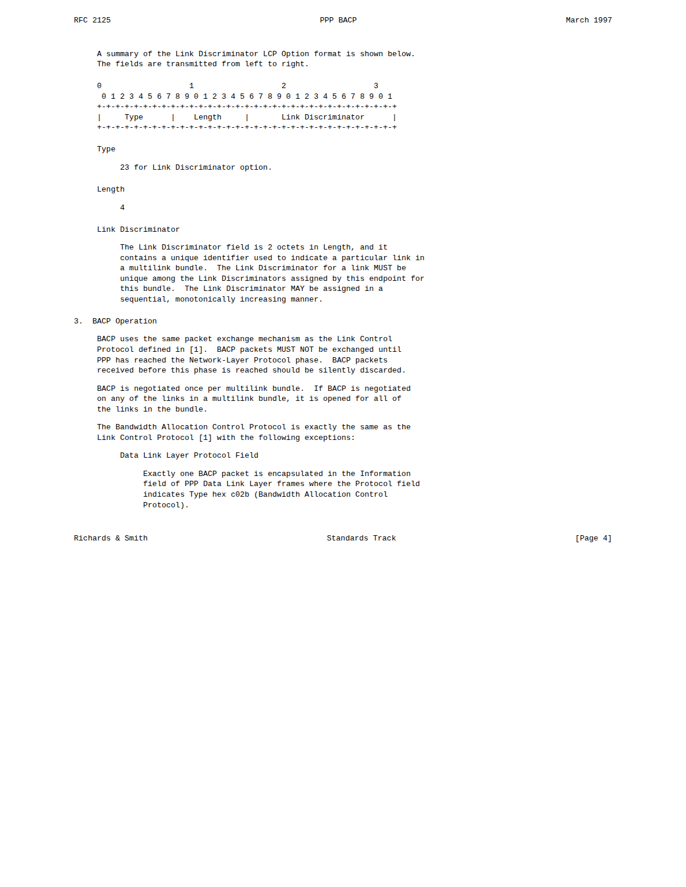RFC 2125 PPP BACP March 1997
A summary of the Link Discriminator LCP Option format is shown below.
The fields are transmitted from left to right.
0                   1                   2                   3
 0 1 2 3 4 5 6 7 8 9 0 1 2 3 4 5 6 7 8 9 0 1 2 3 4 5 6 7 8 9 0 1
+-+-+-+-+-+-+-+-+-+-+-+-+-+-+-+-+-+-+-+-+-+-+-+-+-+-+-+-+-+-+-+-+
|     Type      |    Length     |       Link Discriminator      |
+-+-+-+-+-+-+-+-+-+-+-+-+-+-+-+-+-+-+-+-+-+-+-+-+-+-+-+-+-+-+-+-+
Type
23 for Link Discriminator option.
Length
4
Link Discriminator
The Link Discriminator field is 2 octets in Length, and it
contains a unique identifier used to indicate a particular link in
a multilink bundle. The Link Discriminator for a link MUST be
unique among the Link Discriminators assigned by this endpoint for
this bundle. The Link Discriminator MAY be assigned in a
sequential, monotonically increasing manner.
3. BACP Operation
BACP uses the same packet exchange mechanism as the Link Control
Protocol defined in [1]. BACP packets MUST NOT be exchanged until
PPP has reached the Network-Layer Protocol phase. BACP packets
received before this phase is reached should be silently discarded.
BACP is negotiated once per multilink bundle. If BACP is negotiated
on any of the links in a multilink bundle, it is opened for all of
the links in the bundle.
The Bandwidth Allocation Control Protocol is exactly the same as the
Link Control Protocol [1] with the following exceptions:
Data Link Layer Protocol Field
Exactly one BACP packet is encapsulated in the Information
field of PPP Data Link Layer frames where the Protocol field
indicates Type hex c02b (Bandwidth Allocation Control
Protocol).
Richards & Smith Standards Track [Page 4]